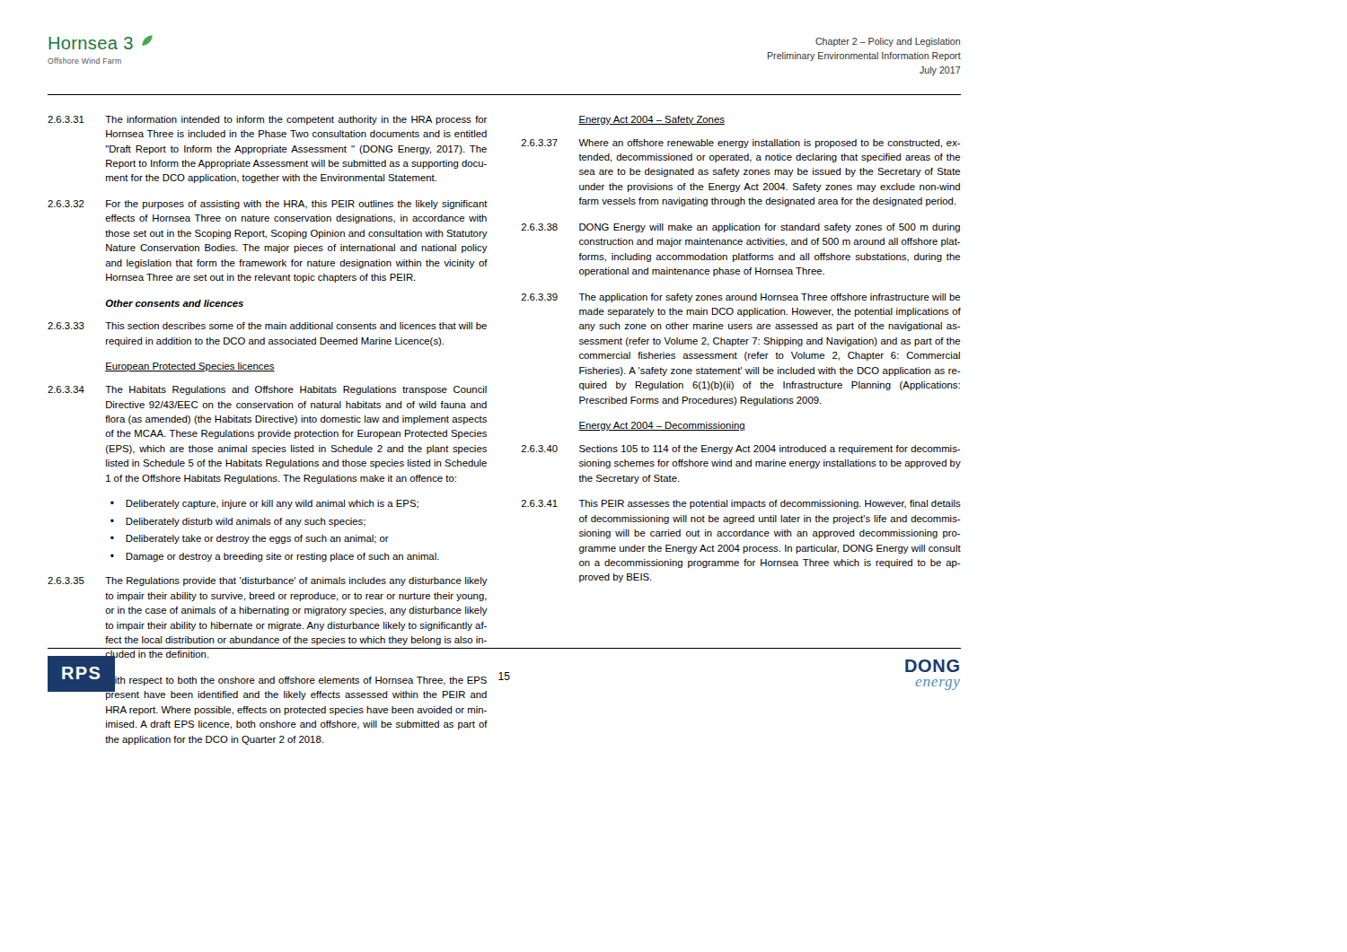Hornsea 3
Offshore Wind Farm
Chapter 2 – Policy and Legislation
Preliminary Environmental Information Report
July 2017
2.6.3.31
The information intended to inform the competent authority in the HRA process for Hornsea Three is included in the Phase Two consultation documents and is entitled "Draft Report to Inform the Appropriate Assessment " (DONG Energy, 2017). The Report to Inform the Appropriate Assessment will be submitted as a supporting document for the DCO application, together with the Environmental Statement.
2.6.3.32
For the purposes of assisting with the HRA, this PEIR outlines the likely significant effects of Hornsea Three on nature conservation designations, in accordance with those set out in the Scoping Report, Scoping Opinion and consultation with Statutory Nature Conservation Bodies. The major pieces of international and national policy and legislation that form the framework for nature designation within the vicinity of Hornsea Three are set out in the relevant topic chapters of this PEIR.
Other consents and licences
2.6.3.33
This section describes some of the main additional consents and licences that will be required in addition to the DCO and associated Deemed Marine Licence(s).
European Protected Species licences
2.6.3.34
The Habitats Regulations and Offshore Habitats Regulations transpose Council Directive 92/43/EEC on the conservation of natural habitats and of wild fauna and flora (as amended) (the Habitats Directive) into domestic law and implement aspects of the MCAA. These Regulations provide protection for European Protected Species (EPS), which are those animal species listed in Schedule 2 and the plant species listed in Schedule 5 of the Habitats Regulations and those species listed in Schedule 1 of the Offshore Habitats Regulations. The Regulations make it an offence to:
Deliberately capture, injure or kill any wild animal which is a EPS;
Deliberately disturb wild animals of any such species;
Deliberately take or destroy the eggs of such an animal; or
Damage or destroy a breeding site or resting place of such an animal.
2.6.3.35
The Regulations provide that 'disturbance' of animals includes any disturbance likely to impair their ability to survive, breed or reproduce, or to rear or nurture their young, or in the case of animals of a hibernating or migratory species, any disturbance likely to impair their ability to hibernate or migrate. Any disturbance likely to significantly affect the local distribution or abundance of the species to which they belong is also included in the definition.
2.6.3.36
With respect to both the onshore and offshore elements of Hornsea Three, the EPS present have been identified and the likely effects assessed within the PEIR and HRA report. Where possible, effects on protected species have been avoided or minimised. A draft EPS licence, both onshore and offshore, will be submitted as part of the application for the DCO in Quarter 2 of 2018.
Energy Act 2004 – Safety Zones
2.6.3.37
Where an offshore renewable energy installation is proposed to be constructed, extended, decommissioned or operated, a notice declaring that specified areas of the sea are to be designated as safety zones may be issued by the Secretary of State under the provisions of the Energy Act 2004. Safety zones may exclude non-wind farm vessels from navigating through the designated area for the designated period.
2.6.3.38
DONG Energy will make an application for standard safety zones of 500 m during construction and major maintenance activities, and of 500 m around all offshore platforms, including accommodation platforms and all offshore substations, during the operational and maintenance phase of Hornsea Three.
2.6.3.39
The application for safety zones around Hornsea Three offshore infrastructure will be made separately to the main DCO application. However, the potential implications of any such zone on other marine users are assessed as part of the navigational assessment (refer to Volume 2, Chapter 7: Shipping and Navigation) and as part of the commercial fisheries assessment (refer to Volume 2, Chapter 6: Commercial Fisheries). A 'safety zone statement' will be included with the DCO application as required by Regulation 6(1)(b)(ii) of the Infrastructure Planning (Applications: Prescribed Forms and Procedures) Regulations 2009.
Energy Act 2004 – Decommissioning
2.6.3.40
Sections 105 to 114 of the Energy Act 2004 introduced a requirement for decommissioning schemes for offshore wind and marine energy installations to be approved by the Secretary of State.
2.6.3.41
This PEIR assesses the potential impacts of decommissioning. However, final details of decommissioning will not be agreed until later in the project's life and decommissioning will be carried out in accordance with an approved decommissioning programme under the Energy Act 2004 process. In particular, DONG Energy will consult on a decommissioning programme for Hornsea Three which is required to be approved by BEIS.
RPS
15
DONG
energy